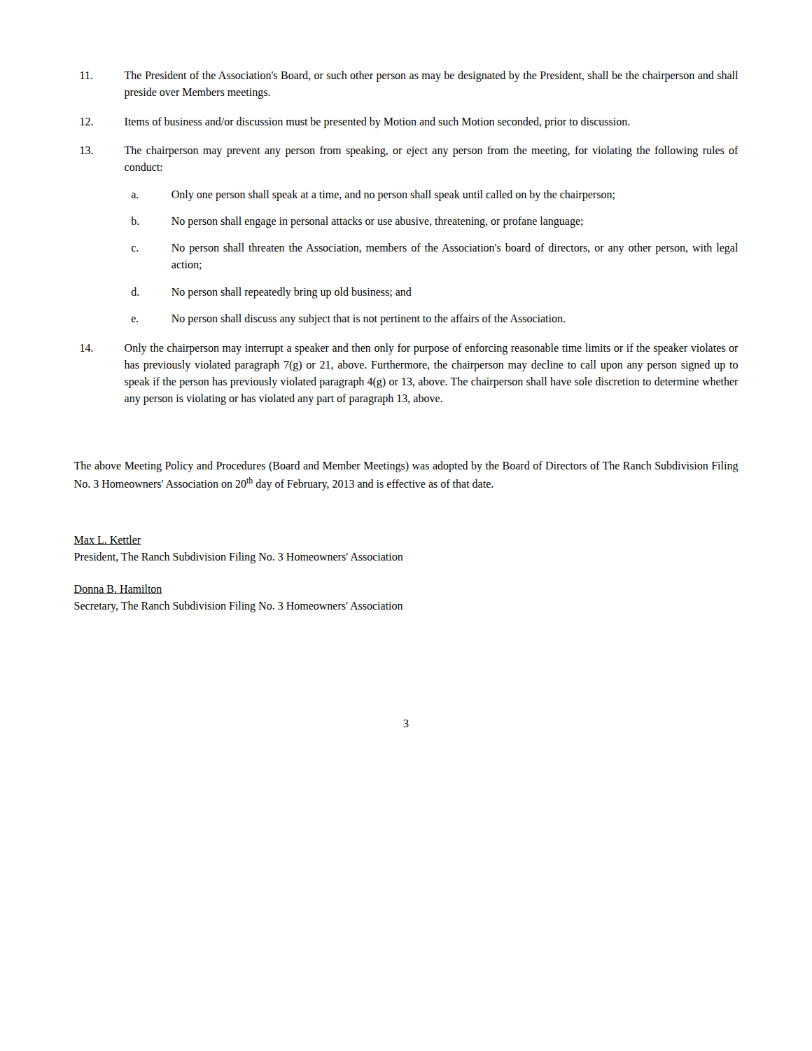The President of the Association's Board, or such other person as may be designated by the President, shall be the chairperson and shall preside over Members meetings.
Items of business and/or discussion must be presented by Motion and such Motion seconded, prior to discussion.
The chairperson may prevent any person from speaking, or eject any person from the meeting, for violating the following rules of conduct:
Only one person shall speak at a time, and no person shall speak until called on by the chairperson;
No person shall engage in personal attacks or use abusive, threatening, or profane language;
No person shall threaten the Association, members of the Association's board of directors, or any other person, with legal action;
No person shall repeatedly bring up old business; and
No person shall discuss any subject that is not pertinent to the affairs of the Association.
Only the chairperson may interrupt a speaker and then only for purpose of enforcing reasonable time limits or if the speaker violates or has previously violated paragraph 7(g) or 21, above. Furthermore, the chairperson may decline to call upon any person signed up to speak if the person has previously violated paragraph 4(g) or 13, above. The chairperson shall have sole discretion to determine whether any person is violating or has violated any part of paragraph 13, above.
The above Meeting Policy and Procedures (Board and Member Meetings) was adopted by the Board of Directors of The Ranch Subdivision Filing No. 3 Homeowners' Association on 20th day of February, 2013 and is effective as of that date.
Max L. Kettler President, The Ranch Subdivision Filing No. 3 Homeowners' Association
Donna B. Hamilton Secretary, The Ranch Subdivision Filing No. 3 Homeowners' Association
3